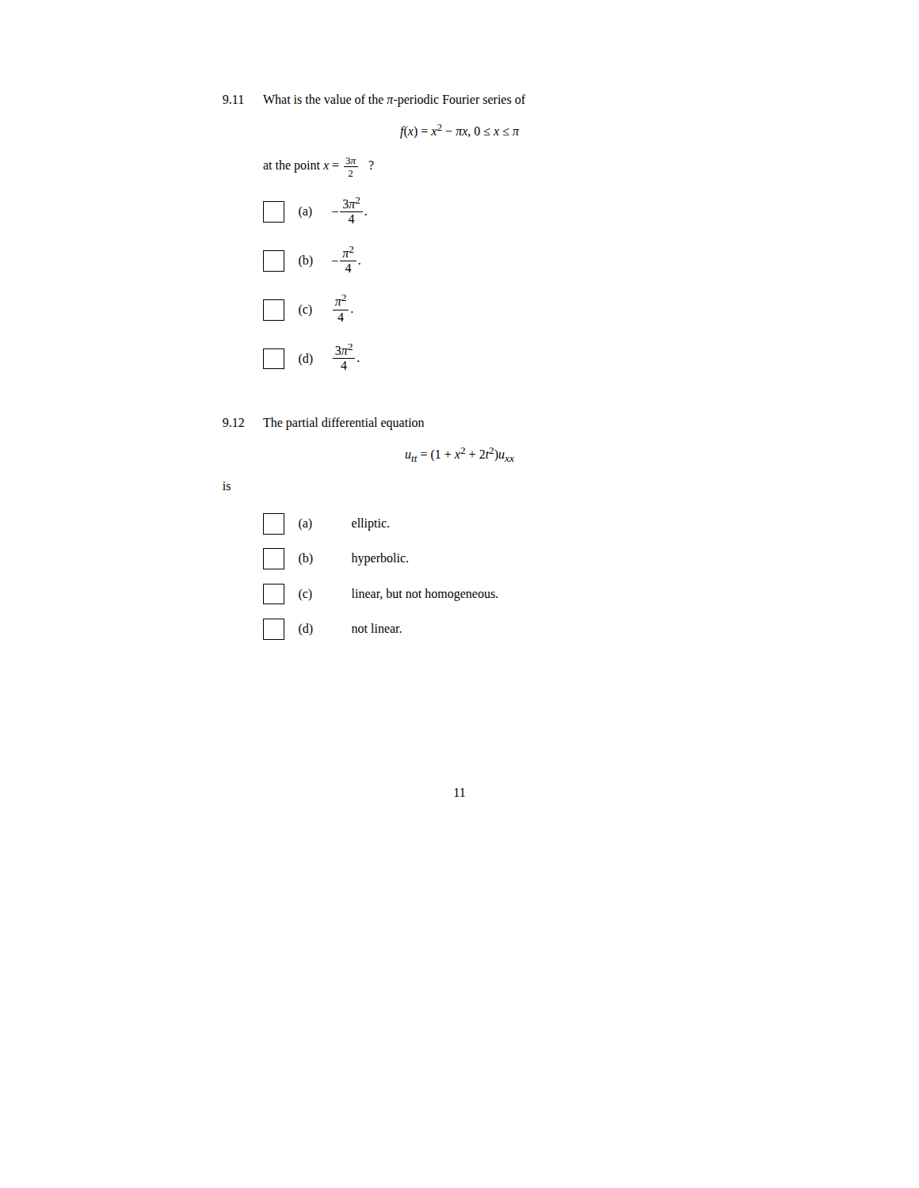9.11
What is the value of the π-periodic Fourier series of
f(x) = x2 − πx, 0 ≤ x ≤ π
at the point x = 3π 2 ?
(a)
−3π24.
(b)
−π24.
(c)
π24.
(d)
3π24.
9.12
The partial differential equation
utt = (1 + x2 + 2t2)uxx
is
(a)
elliptic.
(b)
hyperbolic.
(c)
linear, but not homogeneous.
(d)
not linear.
11